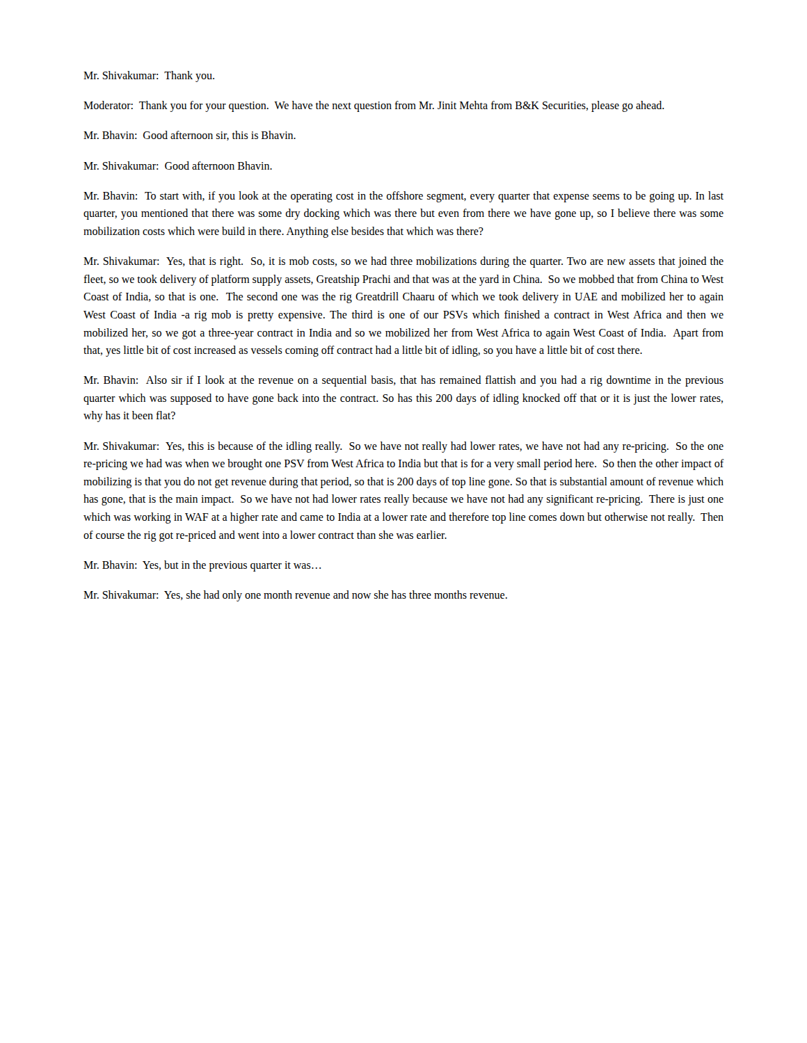Mr. Shivakumar: Thank you.
Moderator: Thank you for your question. We have the next question from Mr. Jinit Mehta from B&K Securities, please go ahead.
Mr. Bhavin: Good afternoon sir, this is Bhavin.
Mr. Shivakumar: Good afternoon Bhavin.
Mr. Bhavin: To start with, if you look at the operating cost in the offshore segment, every quarter that expense seems to be going up. In last quarter, you mentioned that there was some dry docking which was there but even from there we have gone up, so I believe there was some mobilization costs which were build in there. Anything else besides that which was there?
Mr. Shivakumar: Yes, that is right. So, it is mob costs, so we had three mobilizations during the quarter. Two are new assets that joined the fleet, so we took delivery of platform supply assets, Greatship Prachi and that was at the yard in China. So we mobbed that from China to West Coast of India, so that is one. The second one was the rig Greatdrill Chaaru of which we took delivery in UAE and mobilized her to again West Coast of India -a rig mob is pretty expensive. The third is one of our PSVs which finished a contract in West Africa and then we mobilized her, so we got a three-year contract in India and so we mobilized her from West Africa to again West Coast of India. Apart from that, yes little bit of cost increased as vessels coming off contract had a little bit of idling, so you have a little bit of cost there.
Mr. Bhavin: Also sir if I look at the revenue on a sequential basis, that has remained flattish and you had a rig downtime in the previous quarter which was supposed to have gone back into the contract. So has this 200 days of idling knocked off that or it is just the lower rates, why has it been flat?
Mr. Shivakumar: Yes, this is because of the idling really. So we have not really had lower rates, we have not had any re-pricing. So the one re-pricing we had was when we brought one PSV from West Africa to India but that is for a very small period here. So then the other impact of mobilizing is that you do not get revenue during that period, so that is 200 days of top line gone. So that is substantial amount of revenue which has gone, that is the main impact. So we have not had lower rates really because we have not had any significant re-pricing. There is just one which was working in WAF at a higher rate and came to India at a lower rate and therefore top line comes down but otherwise not really. Then of course the rig got re-priced and went into a lower contract than she was earlier.
Mr. Bhavin: Yes, but in the previous quarter it was…
Mr. Shivakumar: Yes, she had only one month revenue and now she has three months revenue.